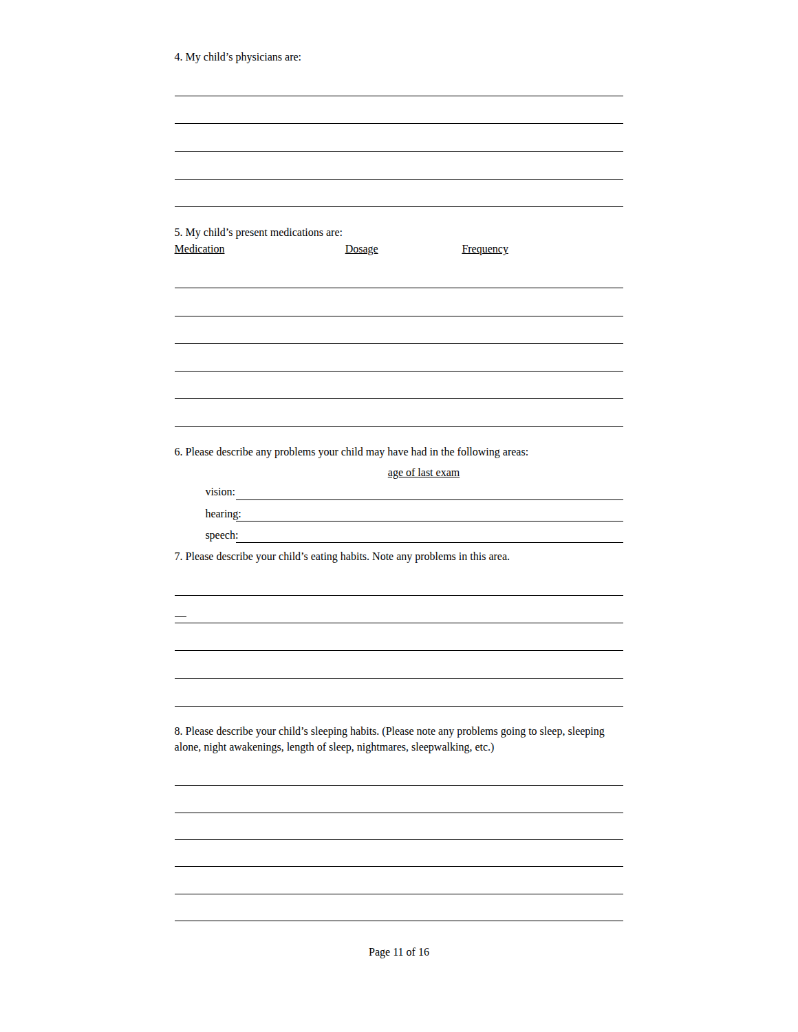4. My child’s physicians are:
5. My child’s present medications are:
Medication Dosage Frequency
6. Please describe any problems your child may have had in the following areas:
age of last exam
vision:
hearing:
speech:
7. Please describe your child’s eating habits. Note any problems in this area.
8. Please describe your child’s sleeping habits. (Please note any problems going to sleep, sleeping alone, night awakenings, length of sleep, nightmares, sleepwalking, etc.)
Page 11 of 16